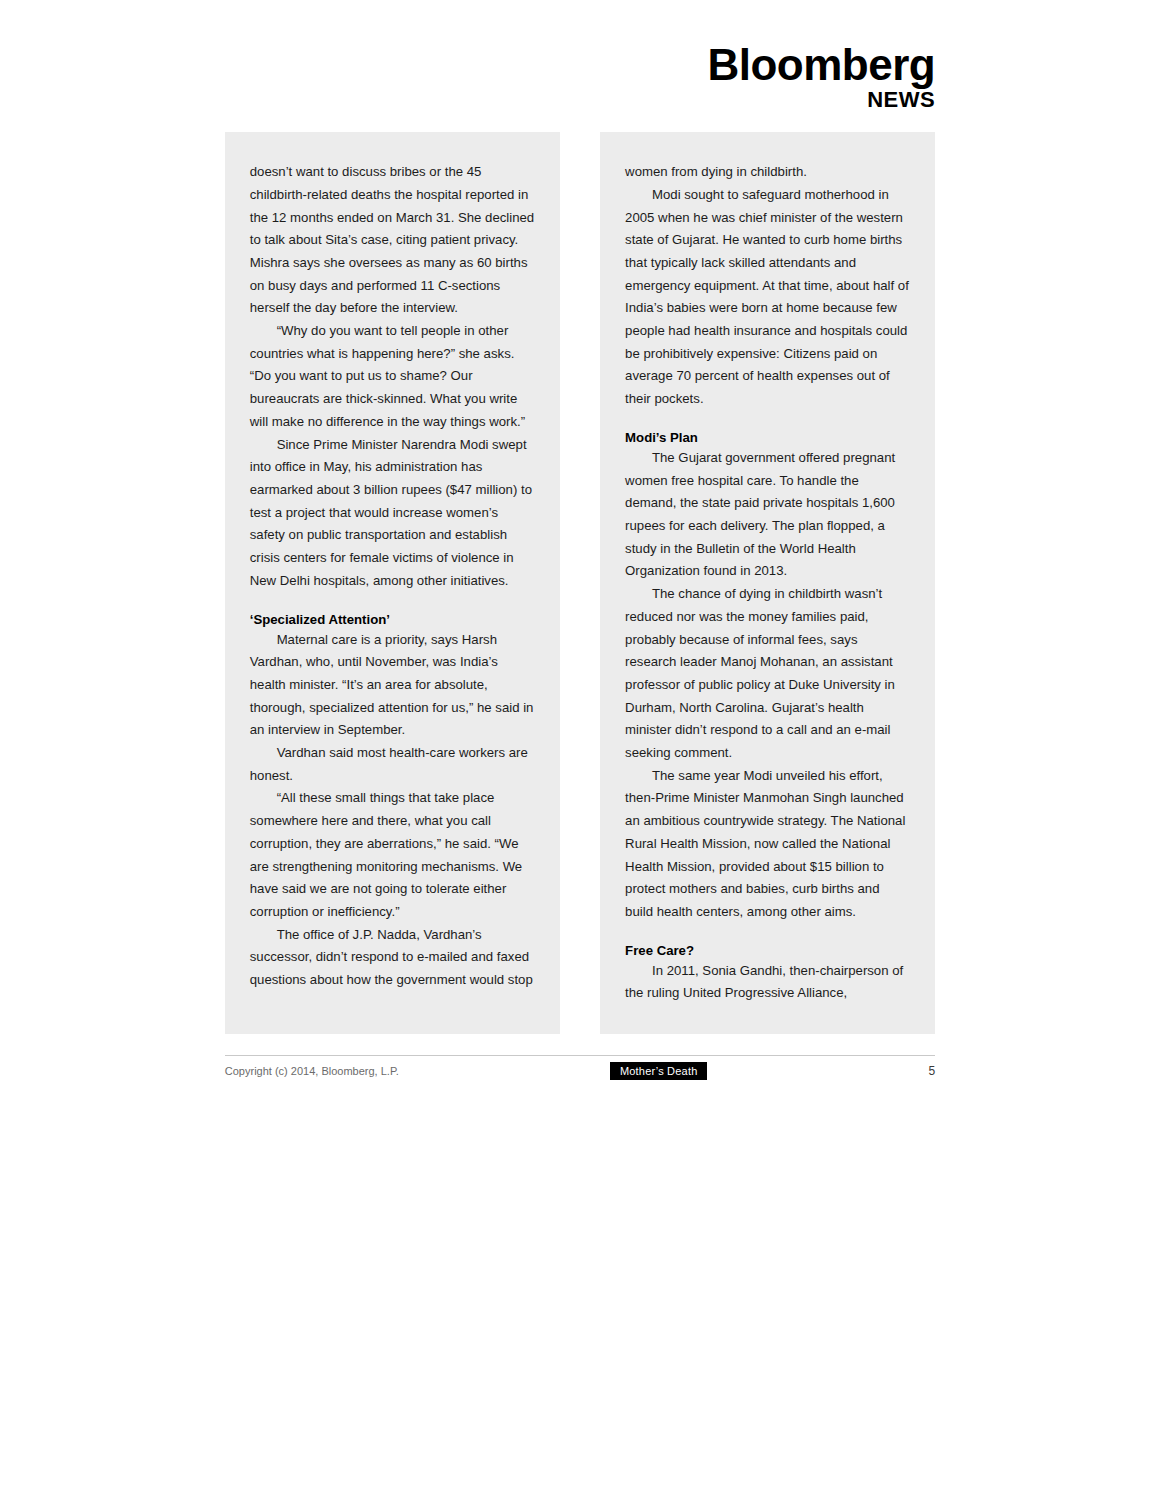Bloomberg
NEWS
doesn’t want to discuss bribes or the 45 childbirth-related deaths the hospital reported in the 12 months ended on March 31. She declined to talk about Sita’s case, citing patient privacy. Mishra says she oversees as many as 60 births on busy days and performed 11 C-sections herself the day before the interview.
“Why do you want to tell people in other countries what is happening here?” she asks. “Do you want to put us to shame? Our bureaucrats are thick-skinned. What you write will make no difference in the way things work.”
Since Prime Minister Narendra Modi swept into office in May, his administration has earmarked about 3 billion rupees ($47 million) to test a project that would increase women’s safety on public transportation and establish crisis centers for female victims of violence in New Delhi hospitals, among other initiatives.
‘Specialized Attention’
Maternal care is a priority, says Harsh Vardhan, who, until November, was India’s health minister. “It’s an area for absolute, thorough, specialized attention for us,” he said in an interview in September.
Vardhan said most health-care workers are honest.
“All these small things that take place somewhere here and there, what you call corruption, they are aberrations,” he said. “We are strengthening monitoring mechanisms. We have said we are not going to tolerate either corruption or inefficiency.”
The office of J.P. Nadda, Vardhan’s successor, didn’t respond to e-mailed and faxed questions about how the government would stop
women from dying in childbirth.
Modi sought to safeguard motherhood in 2005 when he was chief minister of the western state of Gujarat. He wanted to curb home births that typically lack skilled attendants and emergency equipment. At that time, about half of India’s babies were born at home because few people had health insurance and hospitals could be prohibitively expensive: Citizens paid on average 70 percent of health expenses out of their pockets.
Modi’s Plan
The Gujarat government offered pregnant women free hospital care. To handle the demand, the state paid private hospitals 1,600 rupees for each delivery. The plan flopped, a study in the Bulletin of the World Health Organization found in 2013.
The chance of dying in childbirth wasn’t reduced nor was the money families paid, probably because of informal fees, says research leader Manoj Mohanan, an assistant professor of public policy at Duke University in Durham, North Carolina. Gujarat’s health minister didn’t respond to a call and an e-mail seeking comment.
The same year Modi unveiled his effort, then-Prime Minister Manmohan Singh launched an ambitious countrywide strategy. The National Rural Health Mission, now called the National Health Mission, provided about $15 billion to protect mothers and babies, curb births and build health centers, among other aims.
Free Care?
In 2011, Sonia Gandhi, then-chairperson of the ruling United Progressive Alliance,
Copyright (c) 2014, Bloomberg, L.P.
Mother’s Death
5